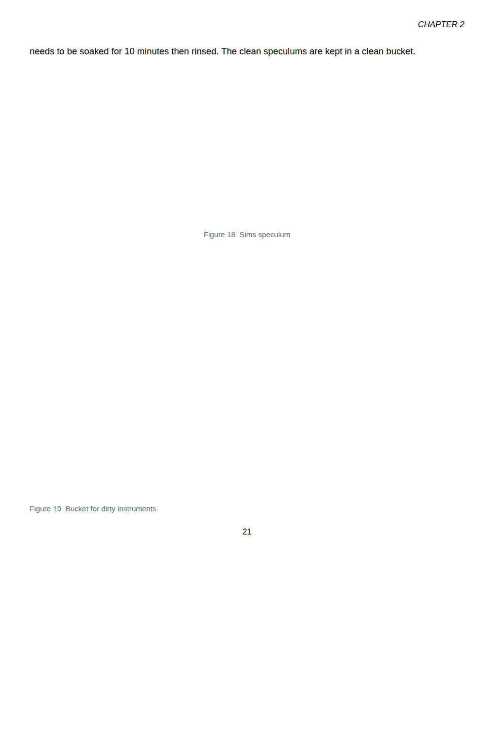CHAPTER 2
needs to be soaked for 10 minutes then rinsed. The clean speculums are kept in a clean bucket.
Figure 18 Sims speculum
Figure 19 Bucket for dirty instruments
21